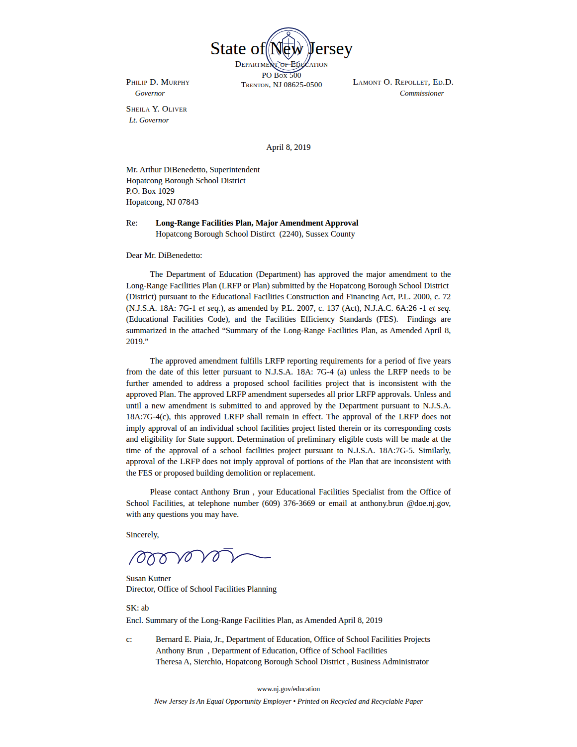Philip D. Murphy
Governor
Sheila Y. Oliver
Lt. Governor
State of New Jersey
Department of Education
PO Box 500
Trenton, NJ 08625-0500
Lamont O. Repollet, Ed.D.
Commissioner
April 8, 2019
Mr. Arthur DiBenedetto, Superintendent
Hopatcong Borough School District
P.O. Box 1029
Hopatcong, NJ 07843
Re:
Long-Range Facilities Plan, Major Amendment Approval
Hopatcong Borough School Distirct (2240), Sussex County
Dear Mr. DiBenedetto:
The Department of Education (Department) has approved the major amendment to the Long-Range Facilities Plan (LRFP or Plan) submitted by the Hopatcong Borough School District (District) pursuant to the Educational Facilities Construction and Financing Act, P.L. 2000, c. 72 (N.J.S.A. 18A: 7G-1 et seq.), as amended by P.L. 2007, c. 137 (Act), N.J.A.C. 6A:26 -1 et seq. (Educational Facilities Code), and the Facilities Efficiency Standards (FES). Findings are summarized in the attached “Summary of the Long-Range Facilities Plan, as Amended April 8, 2019.”
The approved amendment fulfills LRFP reporting requirements for a period of five years from the date of this letter pursuant to N.J.S.A. 18A: 7G-4 (a) unless the LRFP needs to be further amended to address a proposed school facilities project that is inconsistent with the approved Plan. The approved LRFP amendment supersedes all prior LRFP approvals. Unless and until a new amendment is submitted to and approved by the Department pursuant to N.J.S.A. 18A:7G-4(c), this approved LRFP shall remain in effect. The approval of the LRFP does not imply approval of an individual school facilities project listed therein or its corresponding costs and eligibility for State support. Determination of preliminary eligible costs will be made at the time of the approval of a school facilities project pursuant to N.J.S.A. 18A:7G-5. Similarly, approval of the LRFP does not imply approval of portions of the Plan that are inconsistent with the FES or proposed building demolition or replacement.
Please contact Anthony Brun , your Educational Facilities Specialist from the Office of School Facilities, at telephone number (609) 376-3669 or email at anthony.brun @doe.nj.gov, with any questions you may have.
Sincerely,
Susan Kutner
Director, Office of School Facilities Planning
SK: ab
Encl. Summary of the Long-Range Facilities Plan, as Amended April 8, 2019
c:
Bernard E. Piaia, Jr., Department of Education, Office of School Facilities Projects
Anthony Brun , Department of Education, Office of School Facilities
Theresa A, Sierchio, Hopatcong Borough School District , Business Administrator
www.nj.gov/education
New Jersey Is An Equal Opportunity Employer • Printed on Recycled and Recyclable Paper